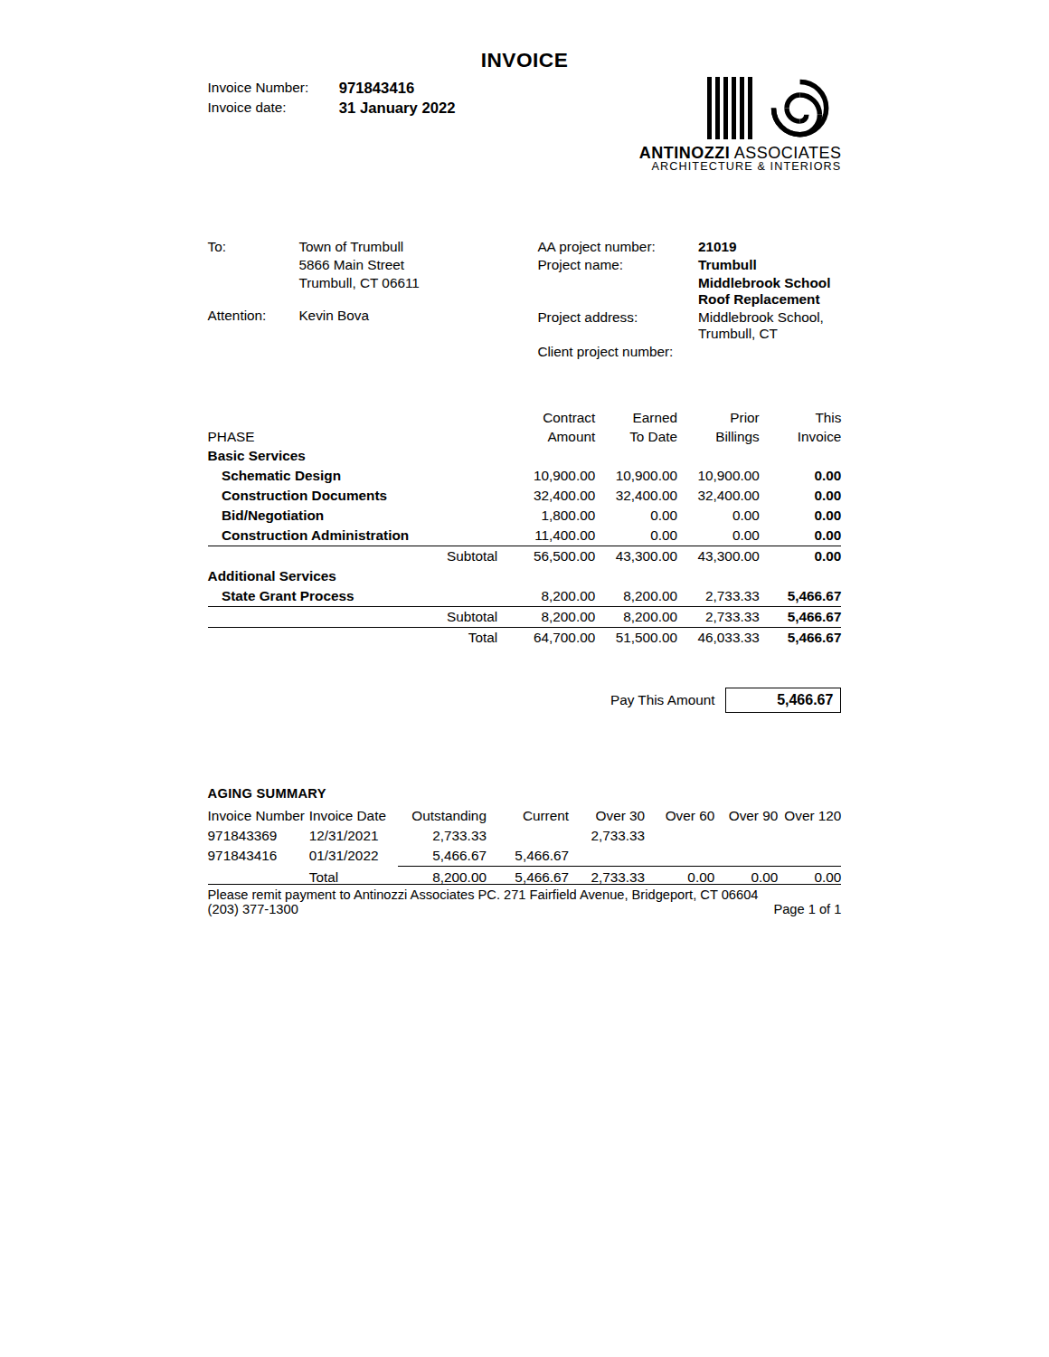INVOICE
| Invoice Number: | 971843416 |
| Invoice date: | 31 January 2022 |
ANTINOZZI ASSOCIATES
ARCHITECTURE & INTERIORS
| To: | Town of Trumbull |
| | 5866 Main Street |
| | Trumbull, CT 06611 |
| Attention: | Kevin Bova |
| AA project number: | 21019 |
| Project name: | Trumbull |
| | Middlebrook School Roof Replacement |
| Project address: | Middlebrook School, Trumbull, CT |
| Client project number: | |
| | | Contract | Earned | Prior | This |
| --- | --- | --- | --- | --- | --- |
| PHASE | | Amount | To Date | Billings | Invoice |
| Basic Services | | | | | |
| Schematic Design | | 10,900.00 | 10,900.00 | 10,900.00 | 0.00 |
| Construction Documents | | 32,400.00 | 32,400.00 | 32,400.00 | 0.00 |
| Bid/Negotiation | | 1,800.00 | 0.00 | 0.00 | 0.00 |
| Construction Administration | | 11,400.00 | 0.00 | 0.00 | 0.00 |
| | Subtotal | 56,500.00 | 43,300.00 | 43,300.00 | 0.00 |
| Additional Services | | | | | |
| State Grant Process | | 8,200.00 | 8,200.00 | 2,733.33 | 5,466.67 |
| | Subtotal | 8,200.00 | 8,200.00 | 2,733.33 | 5,466.67 |
| | Total | 64,700.00 | 51,500.00 | 46,033.33 | 5,466.67 |
Pay This Amount
5,466.67
AGING SUMMARY
| Invoice Number | Invoice Date | Outstanding | Current | Over 30 | Over 60 | Over 90 | Over 120 |
| --- | --- | --- | --- | --- | --- | --- | --- |
| 971843369 | 12/31/2021 | 2,733.33 | | 2,733.33 | | | |
| 971843416 | 01/31/2022 | 5,466.67 | 5,466.67 | | | | |
| | Total | 8,200.00 | 5,466.67 | 2,733.33 | 0.00 | 0.00 | 0.00 |
Please remit payment to Antinozzi Associates PC. 271 Fairfield Avenue, Bridgeport, CT 06604 (203) 377-1300
Page 1 of 1